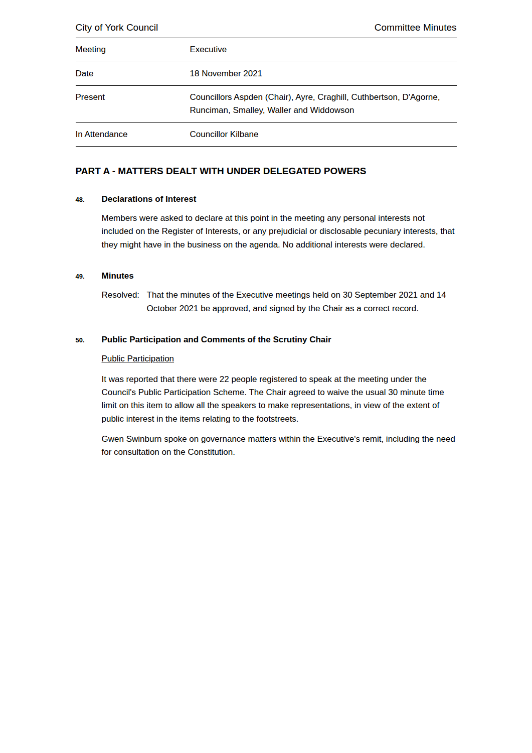City of York Council
Committee Minutes
| Meeting | Executive |
| Date | 18 November 2021 |
| Present | Councillors Aspden (Chair), Ayre, Craghill, Cuthbertson, D'Agorne, Runciman, Smalley, Waller and Widdowson |
| In Attendance | Councillor Kilbane |
PART A - MATTERS DEALT WITH UNDER DELEGATED POWERS
48.
Declarations of Interest
Members were asked to declare at this point in the meeting any personal interests not included on the Register of Interests, or any prejudicial or disclosable pecuniary interests, that they might have in the business on the agenda. No additional interests were declared.
49.
Minutes
Resolved:
That the minutes of the Executive meetings held on 30 September 2021 and 14 October 2021 be approved, and signed by the Chair as a correct record.
50.
Public Participation and Comments of the Scrutiny Chair
Public Participation
It was reported that there were 22 people registered to speak at the meeting under the Council's Public Participation Scheme. The Chair agreed to waive the usual 30 minute time limit on this item to allow all the speakers to make representations, in view of the extent of public interest in the items relating to the footstreets.
Gwen Swinburn spoke on governance matters within the Executive's remit, including the need for consultation on the Constitution.